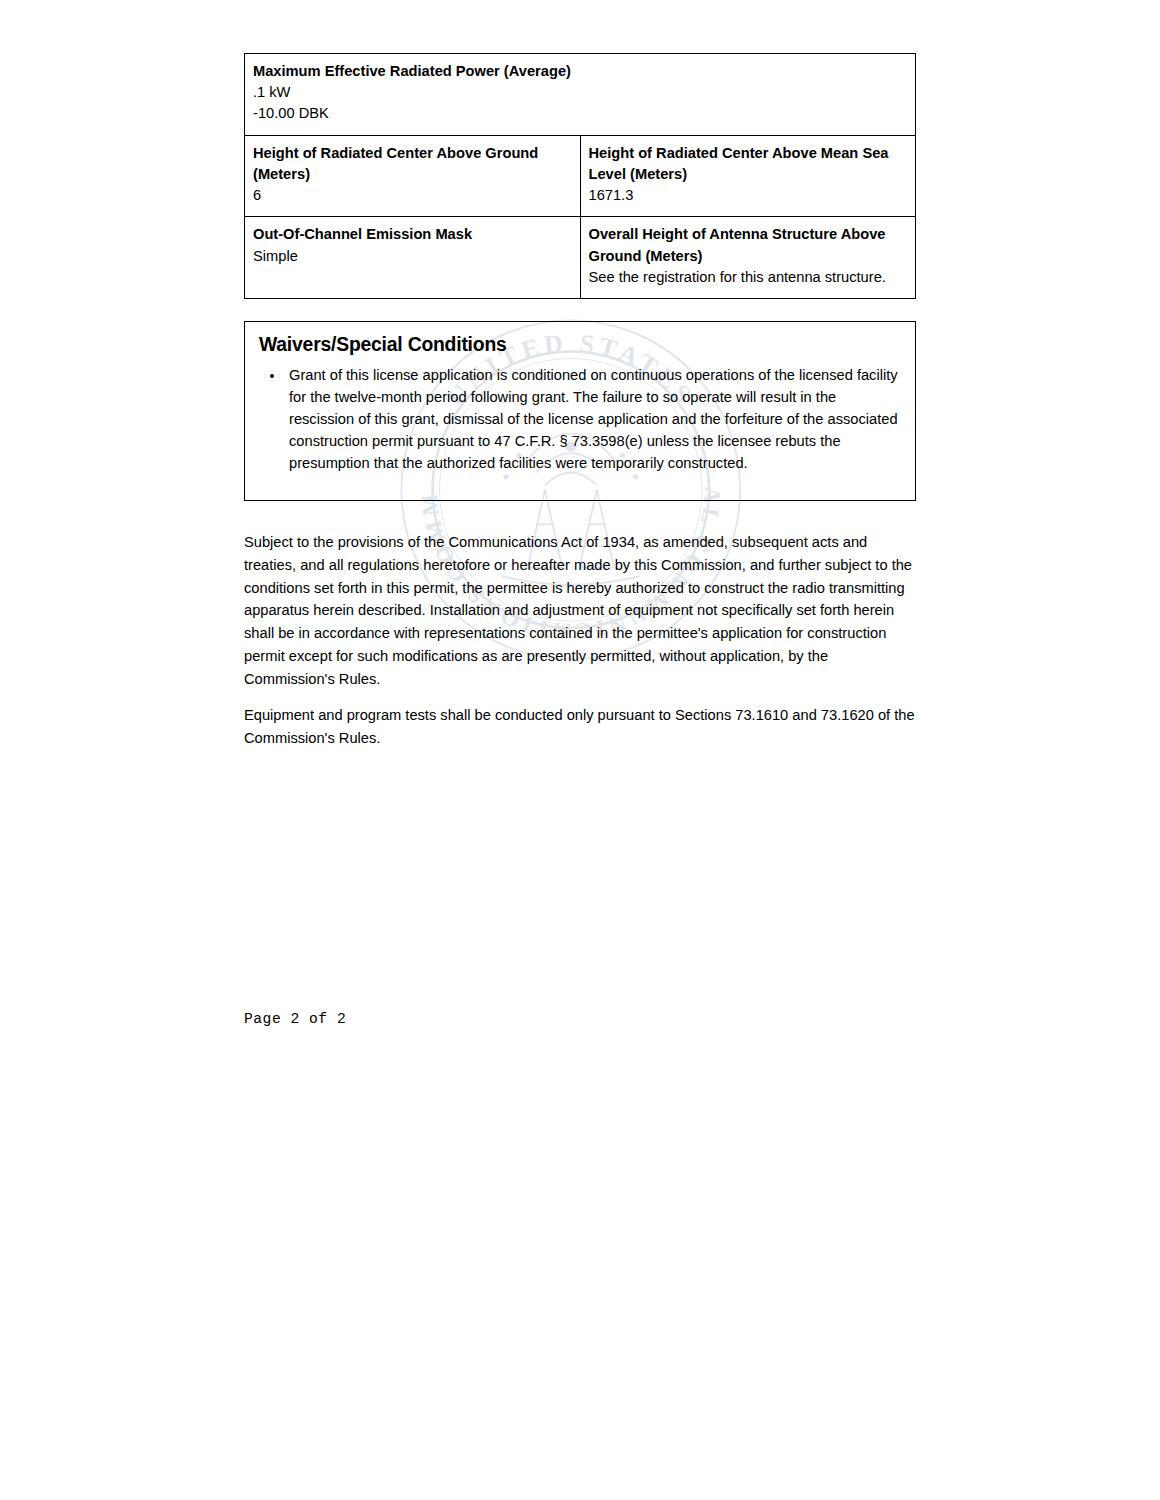UNITED STATES FEDERAL COMMUNICATIONS COMMISSION
| Maximum Effective Radiated Power (Average) .1 kW -10.00 DBK |
| Height of Radiated Center Above Ground (Meters) 6 | Height of Radiated Center Above Mean Sea Level (Meters) 1671.3 |
| Out-Of-Channel Emission Mask Simple | Overall Height of Antenna Structure Above Ground (Meters) See the registration for this antenna structure. |
Waivers/Special Conditions
Grant of this license application is conditioned on continuous operations of the licensed facility for the twelve-month period following grant. The failure to so operate will result in the rescission of this grant, dismissal of the license application and the forfeiture of the associated construction permit pursuant to 47 C.F.R. § 73.3598(e) unless the licensee rebuts the presumption that the authorized facilities were temporarily constructed.
Subject to the provisions of the Communications Act of 1934, as amended, subsequent acts and treaties, and all regulations heretofore or hereafter made by this Commission, and further subject to the conditions set forth in this permit, the permittee is hereby authorized to construct the radio transmitting apparatus herein described. Installation and adjustment of equipment not specifically set forth herein shall be in accordance with representations contained in the permittee's application for construction permit except for such modifications as are presently permitted, without application, by the Commission's Rules.
Equipment and program tests shall be conducted only pursuant to Sections 73.1610 and 73.1620 of the Commission's Rules.
Page 2 of 2